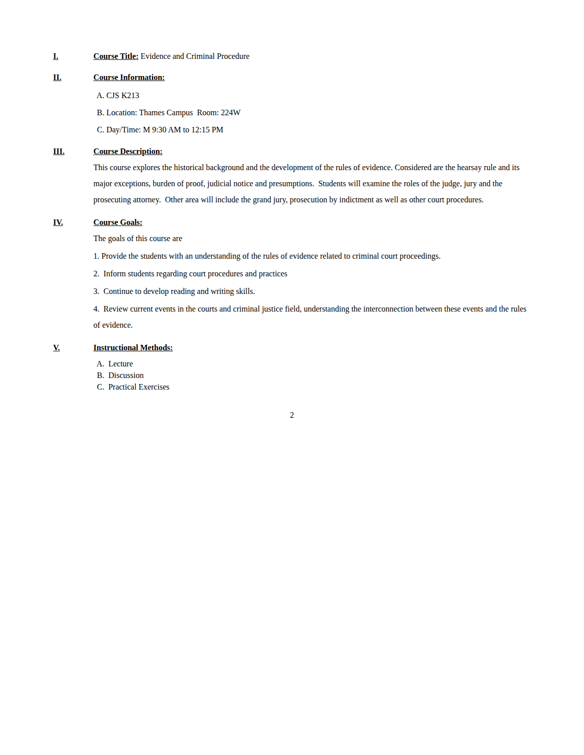I.
Course Title: Evidence and Criminal Procedure
II.
Course Information:
CJS K213
Location: Thames Campus Room: 224W
Day/Time: M 9:30 AM to 12:15 PM
III.
Course Description:
This course explores the historical background and the development of the rules of evidence. Considered are the hearsay rule and its major exceptions, burden of proof, judicial notice and presumptions. Students will examine the roles of the judge, jury and the prosecuting attorney. Other area will include the grand jury, prosecution by indictment as well as other court procedures.
IV.
Course Goals:
The goals of this course are
1. Provide the students with an understanding of the rules of evidence related to criminal court proceedings.
2. Inform students regarding court procedures and practices
3. Continue to develop reading and writing skills.
4. Review current events in the courts and criminal justice field, understanding the interconnection between these events and the rules of evidence.
V.
Instructional Methods:
Lecture
Discussion
Practical Exercises
2